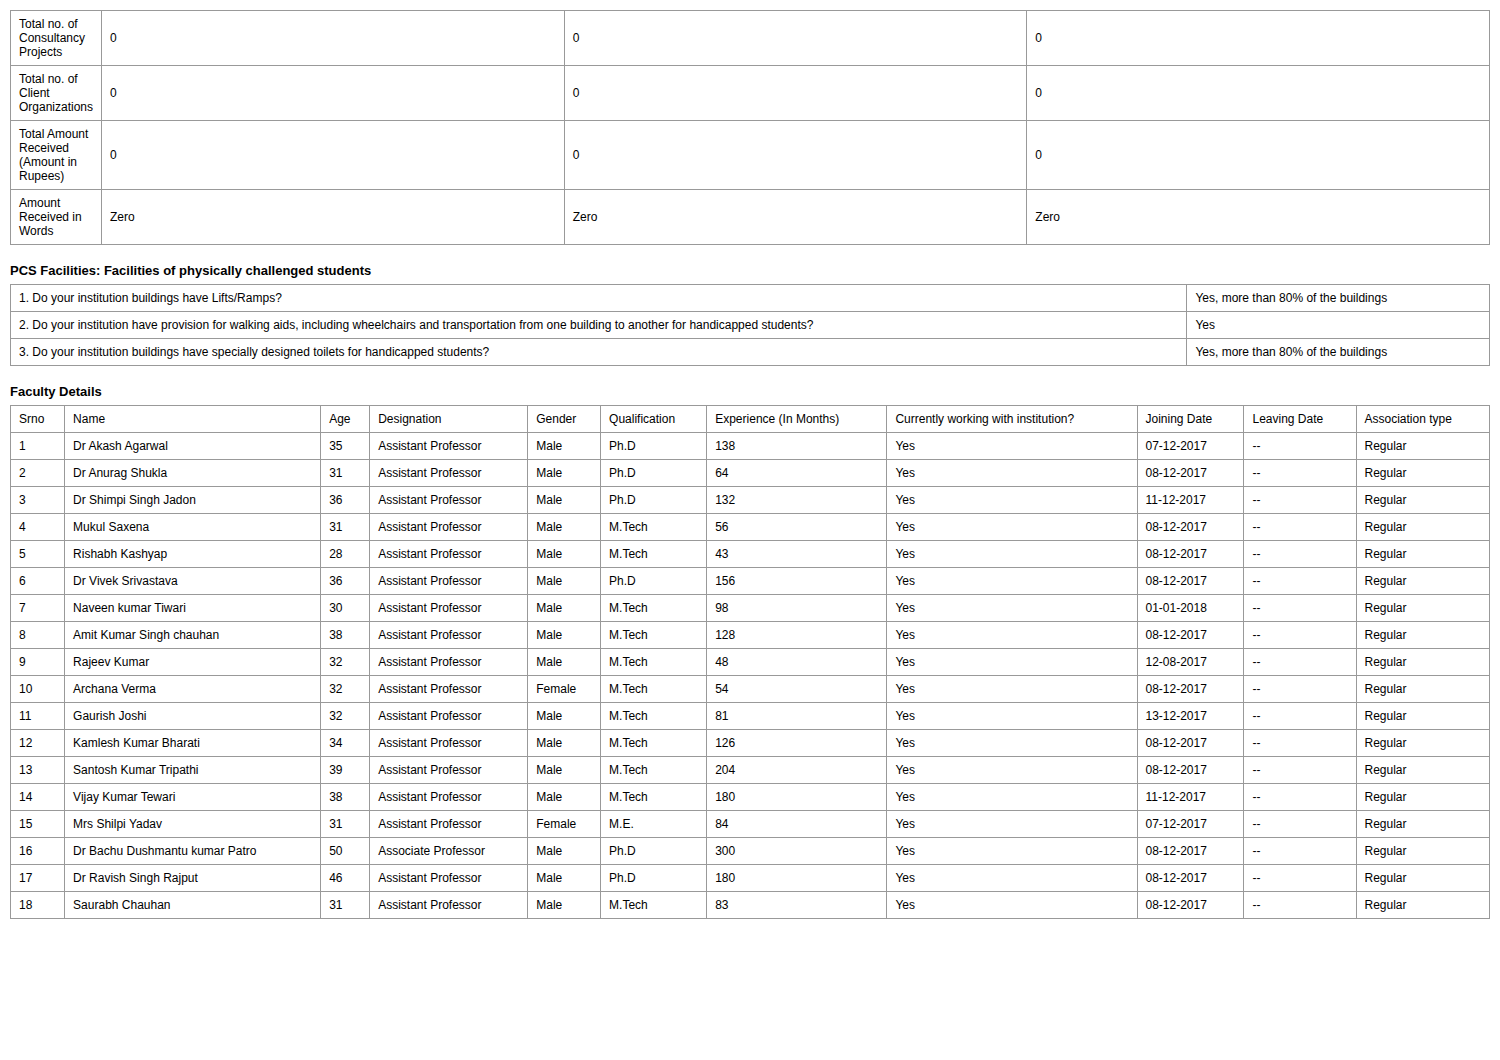| Total no. of Consultancy Projects | 0 | 0 | 0 |
| Total no. of Client Organizations | 0 | 0 | 0 |
| Total Amount Received (Amount in Rupees) | 0 | 0 | 0 |
| Amount Received in Words | Zero | Zero | Zero |
PCS Facilities: Facilities of physically challenged students
| 1. Do your institution buildings have Lifts/Ramps? | Yes, more than 80% of the buildings |
| 2. Do your institution have provision for walking aids, including wheelchairs and transportation from one building to another for handicapped students? | Yes |
| 3. Do your institution buildings have specially designed toilets for handicapped students? | Yes, more than 80% of the buildings |
Faculty Details
| Srno | Name | Age | Designation | Gender | Qualification | Experience (In Months) | Currently working with institution? | Joining Date | Leaving Date | Association type |
| --- | --- | --- | --- | --- | --- | --- | --- | --- | --- | --- |
| 1 | Dr Akash Agarwal | 35 | Assistant Professor | Male | Ph.D | 138 | Yes | 07-12-2017 | -- | Regular |
| 2 | Dr Anurag Shukla | 31 | Assistant Professor | Male | Ph.D | 64 | Yes | 08-12-2017 | -- | Regular |
| 3 | Dr Shimpi Singh Jadon | 36 | Assistant Professor | Male | Ph.D | 132 | Yes | 11-12-2017 | -- | Regular |
| 4 | Mukul Saxena | 31 | Assistant Professor | Male | M.Tech | 56 | Yes | 08-12-2017 | -- | Regular |
| 5 | Rishabh Kashyap | 28 | Assistant Professor | Male | M.Tech | 43 | Yes | 08-12-2017 | -- | Regular |
| 6 | Dr Vivek Srivastava | 36 | Assistant Professor | Male | Ph.D | 156 | Yes | 08-12-2017 | -- | Regular |
| 7 | Naveen kumar Tiwari | 30 | Assistant Professor | Male | M.Tech | 98 | Yes | 01-01-2018 | -- | Regular |
| 8 | Amit Kumar Singh chauhan | 38 | Assistant Professor | Male | M.Tech | 128 | Yes | 08-12-2017 | -- | Regular |
| 9 | Rajeev Kumar | 32 | Assistant Professor | Male | M.Tech | 48 | Yes | 12-08-2017 | -- | Regular |
| 10 | Archana Verma | 32 | Assistant Professor | Female | M.Tech | 54 | Yes | 08-12-2017 | -- | Regular |
| 11 | Gaurish Joshi | 32 | Assistant Professor | Male | M.Tech | 81 | Yes | 13-12-2017 | -- | Regular |
| 12 | Kamlesh Kumar Bharati | 34 | Assistant Professor | Male | M.Tech | 126 | Yes | 08-12-2017 | -- | Regular |
| 13 | Santosh Kumar Tripathi | 39 | Assistant Professor | Male | M.Tech | 204 | Yes | 08-12-2017 | -- | Regular |
| 14 | Vijay Kumar Tewari | 38 | Assistant Professor | Male | M.Tech | 180 | Yes | 11-12-2017 | -- | Regular |
| 15 | Mrs Shilpi Yadav | 31 | Assistant Professor | Female | M.E. | 84 | Yes | 07-12-2017 | -- | Regular |
| 16 | Dr Bachu Dushmantu kumar Patro | 50 | Associate Professor | Male | Ph.D | 300 | Yes | 08-12-2017 | -- | Regular |
| 17 | Dr Ravish Singh Rajput | 46 | Assistant Professor | Male | Ph.D | 180 | Yes | 08-12-2017 | -- | Regular |
| 18 | Saurabh Chauhan | 31 | Assistant Professor | Male | M.Tech | 83 | Yes | 08-12-2017 | -- | Regular |